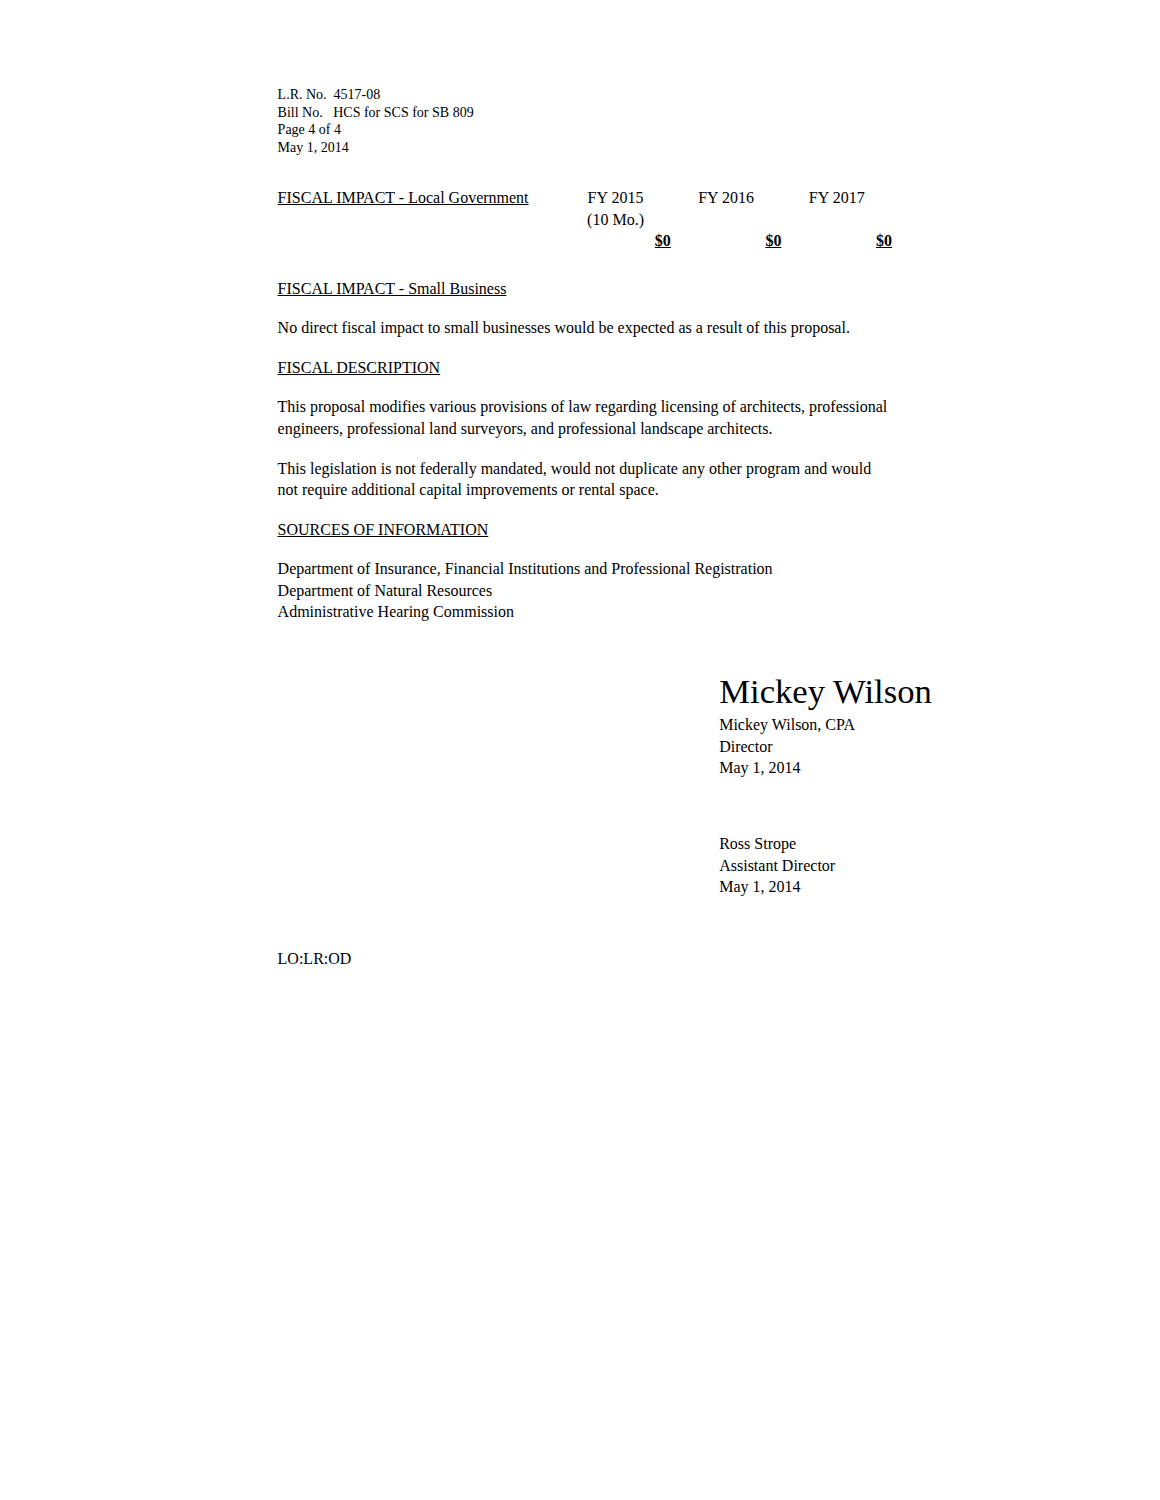L.R. No. 4517-08
Bill No. HCS for SCS for SB 809
Page 4 of 4
May 1, 2014
| FISCAL IMPACT - Local Government | FY 2015 | FY 2016 | FY 2017 |
| | (10 Mo.) | | |
| | $0 | $0 | $0 |
FISCAL IMPACT - Small Business
No direct fiscal impact to small businesses would be expected as a result of this proposal.
FISCAL DESCRIPTION
This proposal modifies various provisions of law regarding licensing of architects, professional engineers, professional land surveyors, and professional landscape architects.
This legislation is not federally mandated, would not duplicate any other program and would not require additional capital improvements or rental space.
SOURCES OF INFORMATION
Department of Insurance, Financial Institutions and Professional Registration
Department of Natural Resources
Administrative Hearing Commission
Mickey Wilson
Mickey Wilson, CPA
Director
May 1, 2014
Ross Strope
Assistant Director
May 1, 2014
LO:LR:OD